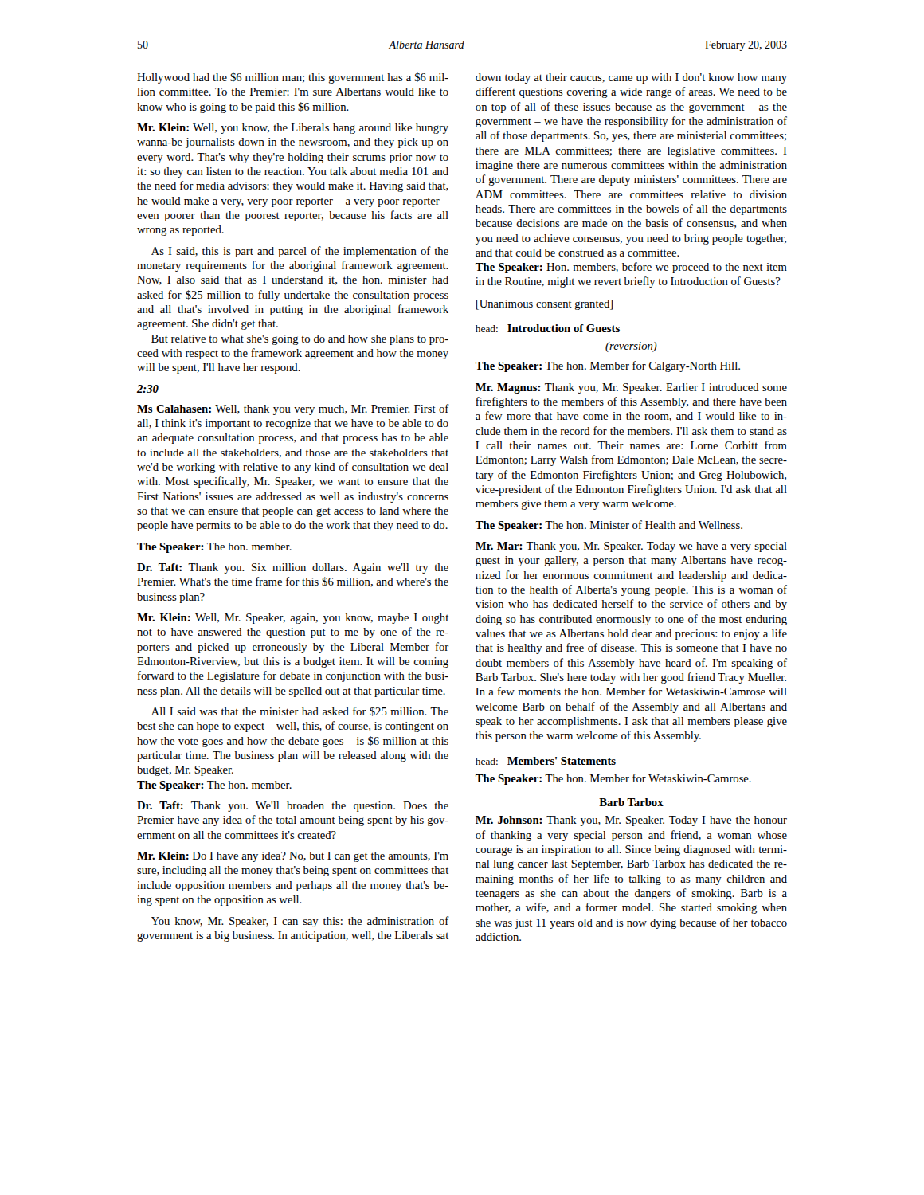50 Alberta Hansard February 20, 2003
Hollywood had the $6 million man; this government has a $6 million committee. To the Premier: I'm sure Albertans would like to know who is going to be paid this $6 million.
Mr. Klein: Well, you know, the Liberals hang around like hungry wanna-be journalists down in the newsroom, and they pick up on every word. That's why they're holding their scrums prior now to it: so they can listen to the reaction. You talk about media 101 and the need for media advisors: they would make it. Having said that, he would make a very, very poor reporter – a very poor reporter – even poorer than the poorest reporter, because his facts are all wrong as reported.
As I said, this is part and parcel of the implementation of the monetary requirements for the aboriginal framework agreement. Now, I also said that as I understand it, the hon. minister had asked for $25 million to fully undertake the consultation process and all that's involved in putting in the aboriginal framework agreement. She didn't get that.
But relative to what she's going to do and how she plans to proceed with respect to the framework agreement and how the money will be spent, I'll have her respond.
2:30
Ms Calahasen: Well, thank you very much, Mr. Premier. First of all, I think it's important to recognize that we have to be able to do an adequate consultation process, and that process has to be able to include all the stakeholders, and those are the stakeholders that we'd be working with relative to any kind of consultation we deal with. Most specifically, Mr. Speaker, we want to ensure that the First Nations' issues are addressed as well as industry's concerns so that we can ensure that people can get access to land where the people have permits to be able to do the work that they need to do.
The Speaker: The hon. member.
Dr. Taft: Thank you. Six million dollars. Again we'll try the Premier. What's the time frame for this $6 million, and where's the business plan?
Mr. Klein: Well, Mr. Speaker, again, you know, maybe I ought not to have answered the question put to me by one of the reporters and picked up erroneously by the Liberal Member for Edmonton-Riverview, but this is a budget item. It will be coming forward to the Legislature for debate in conjunction with the business plan. All the details will be spelled out at that particular time.
All I said was that the minister had asked for $25 million. The best she can hope to expect – well, this, of course, is contingent on how the vote goes and how the debate goes – is $6 million at this particular time. The business plan will be released along with the budget, Mr. Speaker.
The Speaker: The hon. member.
Dr. Taft: Thank you. We'll broaden the question. Does the Premier have any idea of the total amount being spent by his government on all the committees it's created?
Mr. Klein: Do I have any idea? No, but I can get the amounts, I'm sure, including all the money that's being spent on committees that include opposition members and perhaps all the money that's being spent on the opposition as well.
You know, Mr. Speaker, I can say this: the administration of government is a big business. In anticipation, well, the Liberals sat down today at their caucus, came up with I don't know how many different questions covering a wide range of areas. We need to be on top of all of these issues because as the government – as the government – we have the responsibility for the administration of all of those departments. So, yes, there are ministerial committees; there are MLA committees; there are legislative committees. I imagine there are numerous committees within the administration of government. There are deputy ministers' committees. There are ADM committees. There are committees relative to division heads. There are committees in the bowels of all the departments because decisions are made on the basis of consensus, and when you need to achieve consensus, you need to bring people together, and that could be construed as a committee.
The Speaker: Hon. members, before we proceed to the next item in the Routine, might we revert briefly to Introduction of Guests?
[Unanimous consent granted]
head: Introduction of Guests
(reversion)
The Speaker: The hon. Member for Calgary-North Hill.
Mr. Magnus: Thank you, Mr. Speaker. Earlier I introduced some firefighters to the members of this Assembly, and there have been a few more that have come in the room, and I would like to include them in the record for the members. I'll ask them to stand as I call their names out. Their names are: Lorne Corbitt from Edmonton; Larry Walsh from Edmonton; Dale McLean, the secretary of the Edmonton Firefighters Union; and Greg Holubowich, vice-president of the Edmonton Firefighters Union. I'd ask that all members give them a very warm welcome.
The Speaker: The hon. Minister of Health and Wellness.
Mr. Mar: Thank you, Mr. Speaker. Today we have a very special guest in your gallery, a person that many Albertans have recognized for her enormous commitment and leadership and dedication to the health of Alberta's young people. This is a woman of vision who has dedicated herself to the service of others and by doing so has contributed enormously to one of the most enduring values that we as Albertans hold dear and precious: to enjoy a life that is healthy and free of disease. This is someone that I have no doubt members of this Assembly have heard of. I'm speaking of Barb Tarbox. She's here today with her good friend Tracy Mueller. In a few moments the hon. Member for Wetaskiwin-Camrose will welcome Barb on behalf of the Assembly and all Albertans and speak to her accomplishments. I ask that all members please give this person the warm welcome of this Assembly.
head: Members' Statements
The Speaker: The hon. Member for Wetaskiwin-Camrose.
Barb Tarbox
Mr. Johnson: Thank you, Mr. Speaker. Today I have the honour of thanking a very special person and friend, a woman whose courage is an inspiration to all. Since being diagnosed with terminal lung cancer last September, Barb Tarbox has dedicated the remaining months of her life to talking to as many children and teenagers as she can about the dangers of smoking. Barb is a mother, a wife, and a former model. She started smoking when she was just 11 years old and is now dying because of her tobacco addiction.